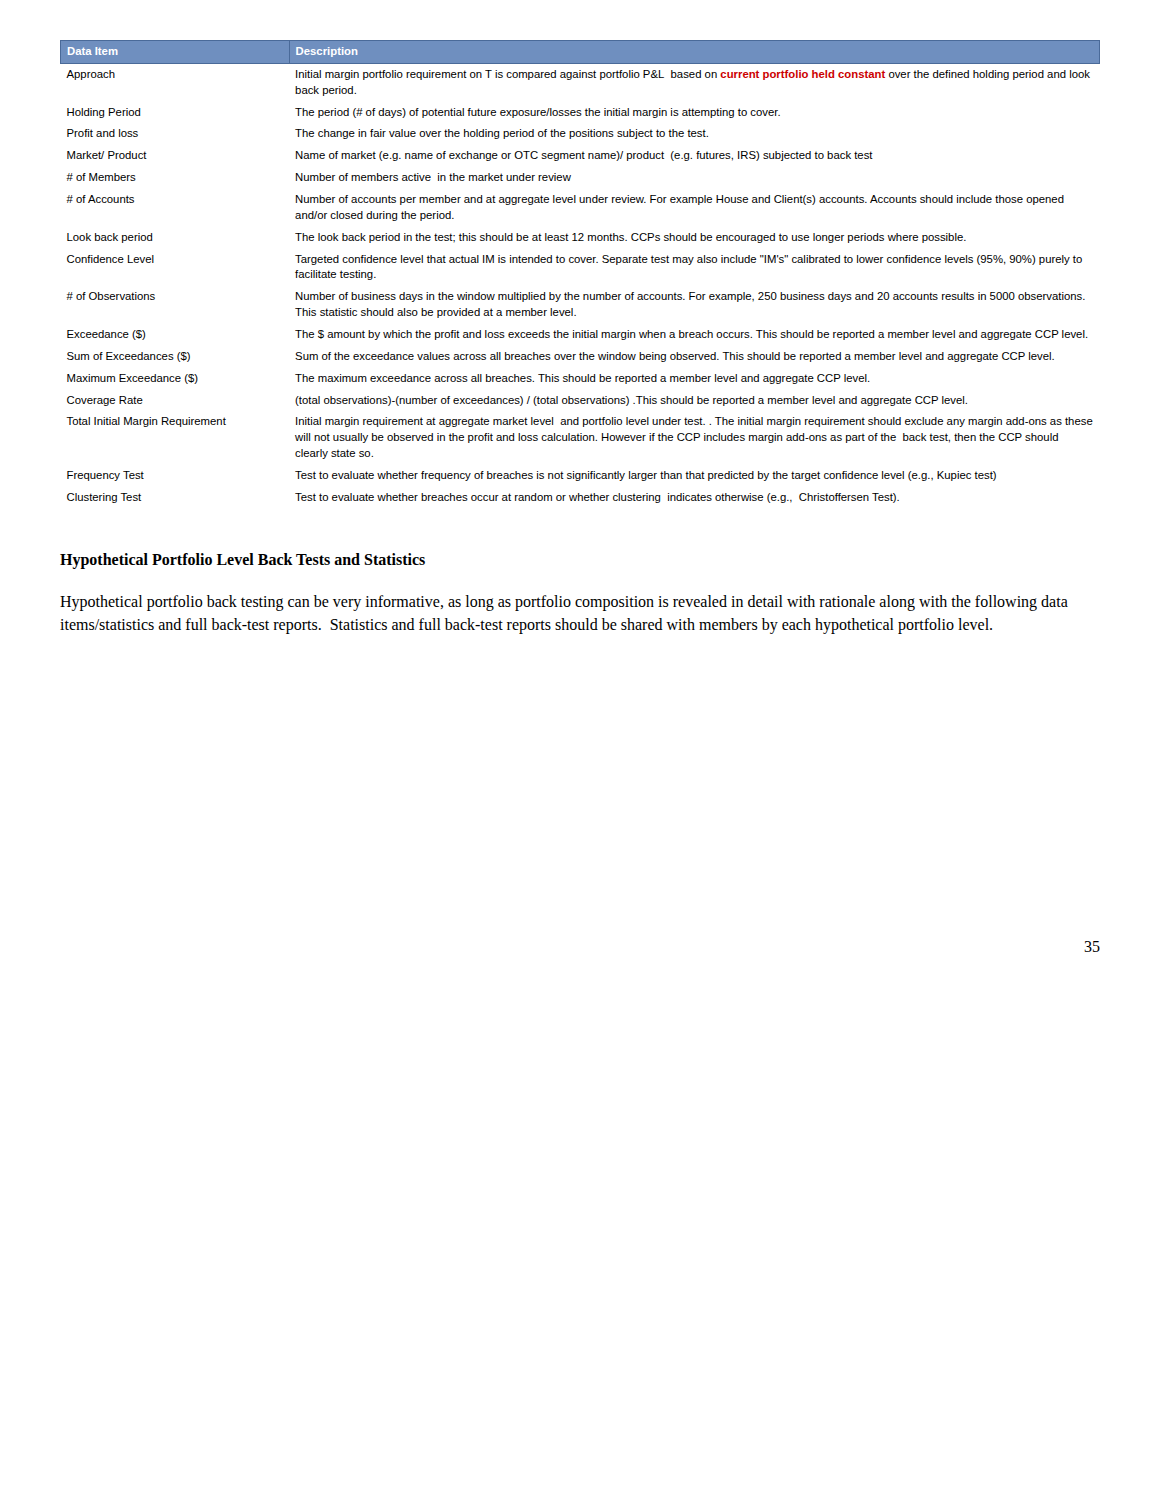| Data Item | Description |
| --- | --- |
| Approach | Initial margin portfolio requirement on T is compared against portfolio P&L based on current portfolio held constant over the defined holding period and look back period. |
| Holding Period | The period (# of days) of potential future exposure/losses the initial margin is attempting to cover. |
| Profit and loss | The change in fair value over the holding period of the positions subject to the test. |
| Market/ Product | Name of market (e.g. name of exchange or OTC segment name)/ product (e.g. futures, IRS) subjected to back test |
| # of Members | Number of members active in the market under review |
| # of Accounts | Number of accounts per member and at aggregate level under review. For example House and Client(s) accounts. Accounts should include those opened and/or closed during the period. |
| Look back period | The look back period in the test; this should be at least 12 months. CCPs should be encouraged to use longer periods where possible. |
| Confidence Level | Targeted confidence level that actual IM is intended to cover. Separate test may also include "IM's" calibrated to lower confidence levels (95%, 90%) purely to facilitate testing. |
| # of Observations | Number of business days in the window multiplied by the number of accounts. For example, 250 business days and 20 accounts results in 5000 observations. This statistic should also be provided at a member level. |
| Exceedance ($) | The $ amount by which the profit and loss exceeds the initial margin when a breach occurs. This should be reported a member level and aggregate CCP level. |
| Sum of Exceedances ($) | Sum of the exceedance values across all breaches over the window being observed. This should be reported a member level and aggregate CCP level. |
| Maximum Exceedance ($) | The maximum exceedance across all breaches. This should be reported a member level and aggregate CCP level. |
| Coverage Rate | (total observations)-(number of exceedances) / (total observations) .This should be reported a member level and aggregate CCP level. |
| Total Initial Margin Requirement | Initial margin requirement at aggregate market level and portfolio level under test. . The initial margin requirement should exclude any margin add-ons as these will not usually be observed in the profit and loss calculation. However if the CCP includes margin add-ons as part of the back test, then the CCP should clearly state so. |
| Frequency Test | Test to evaluate whether frequency of breaches is not significantly larger than that predicted by the target confidence level (e.g., Kupiec test) |
| Clustering Test | Test to evaluate whether breaches occur at random or whether clustering indicates otherwise (e.g., Christoffersen Test). |
Hypothetical Portfolio Level Back Tests and Statistics
Hypothetical portfolio back testing can be very informative, as long as portfolio composition is revealed in detail with rationale along with the following data items/statistics and full back-test reports. Statistics and full back-test reports should be shared with members by each hypothetical portfolio level.
35